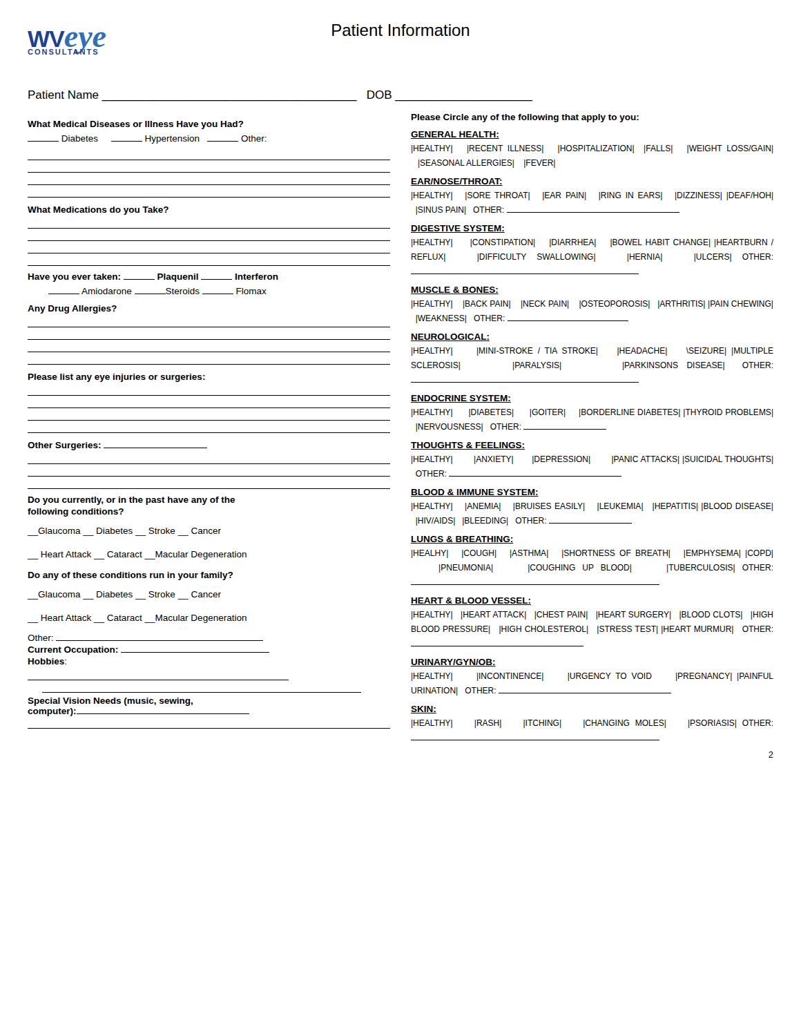WV eye
CONSULTANTS
Patient Information
Patient Name _______________________________________ DOB _____________________
What Medical Diseases or Illness Have you Had?
Diabetes Hypertension Other:
What Medications do you Take?
Have you ever taken: Plaquenil Interferon
Amiodarone Steroids Flomax
Any Drug Allergies?
Please list any eye injuries or surgeries:
Other Surgeries:
Do you currently, or in the past have any of the
following conditions?
__Glaucoma __ Diabetes __ Stroke __ Cancer
__ Heart Attack __ Cataract __Macular Degeneration
Do any of these conditions run in your family?
__Glaucoma __ Diabetes __ Stroke __ Cancer
__ Heart Attack __ Cataract __Macular Degeneration
Other:
Current Occupation:
Hobbies:
Special Vision Needs (music, sewing,
computer):
Please Circle any of the following that apply to you:
GENERAL HEALTH:
|HEALTHY| |RECENT ILLNESS| |HOSPITALIZATION| |FALLS| |WEIGHT LOSS/GAIN| |SEASONAL ALLERGIES| |FEVER|
EAR/NOSE/THROAT:
|HEALTHY| |SORE THROAT| |EAR PAIN| |RING IN EARS| |DIZZINESS| |DEAF/HOH| |SINUS PAIN| OTHER:
DIGESTIVE SYSTEM:
|HEALTHY| |CONSTIPATION| |DIARRHEA| |BOWEL HABIT CHANGE| |HEARTBURN / REFLUX| |DIFFICULTY SWALLOWING| |HERNIA| |ULCERS| OTHER:
MUSCLE & BONES:
|HEALTHY| |BACK PAIN| |NECK PAIN| |OSTEOPOROSIS| |ARTHRITIS| |PAIN CHEWING| |WEAKNESS| OTHER:
NEUROLOGICAL:
|HEALTHY| |MINI-STROKE / TIA STROKE| |HEADACHE| \SEIZURE| |MULTIPLE SCLEROSIS| |PARALYSIS| |PARKINSONS DISEASE| OTHER:
ENDOCRINE SYSTEM:
|HEALTHY| |DIABETES| |GOITER| |BORDERLINE DIABETES| |THYROID PROBLEMS| |NERVOUSNESS| OTHER:
THOUGHTS & FEELINGS:
|HEALTHY| |ANXIETY| |DEPRESSION| |PANIC ATTACKS| |SUICIDAL THOUGHTS| OTHER:
BLOOD & IMMUNE SYSTEM:
|HEALTHY| |ANEMIA| |BRUISES EASILY| |LEUKEMIA| |HEPATITIS| |BLOOD DISEASE| |HIV/AIDS| |BLEEDING| OTHER:
LUNGS & BREATHING:
|HEALHY| |COUGH| |ASTHMA| |SHORTNESS OF BREATH| |EMPHYSEMA| |COPD| |PNEUMONIA| |COUGHING UP BLOOD| |TUBERCULOSIS| OTHER:
HEART & BLOOD VESSEL:
|HEALTHY| |HEART ATTACK| |CHEST PAIN| |HEART SURGERY| |BLOOD CLOTS| |HIGH BLOOD PRESSURE| |HIGH CHOLESTEROL| |STRESS TEST| |HEART MURMUR| OTHER:
URINARY/GYN/OB:
|HEALTHY| |INCONTINENCE| |URGENCY TO VOID |PREGNANCY| |PAINFUL URINATION| OTHER:
SKIN:
|HEALTHY| |RASH| |ITCHING| |CHANGING MOLES| |PSORIASIS| OTHER:
2